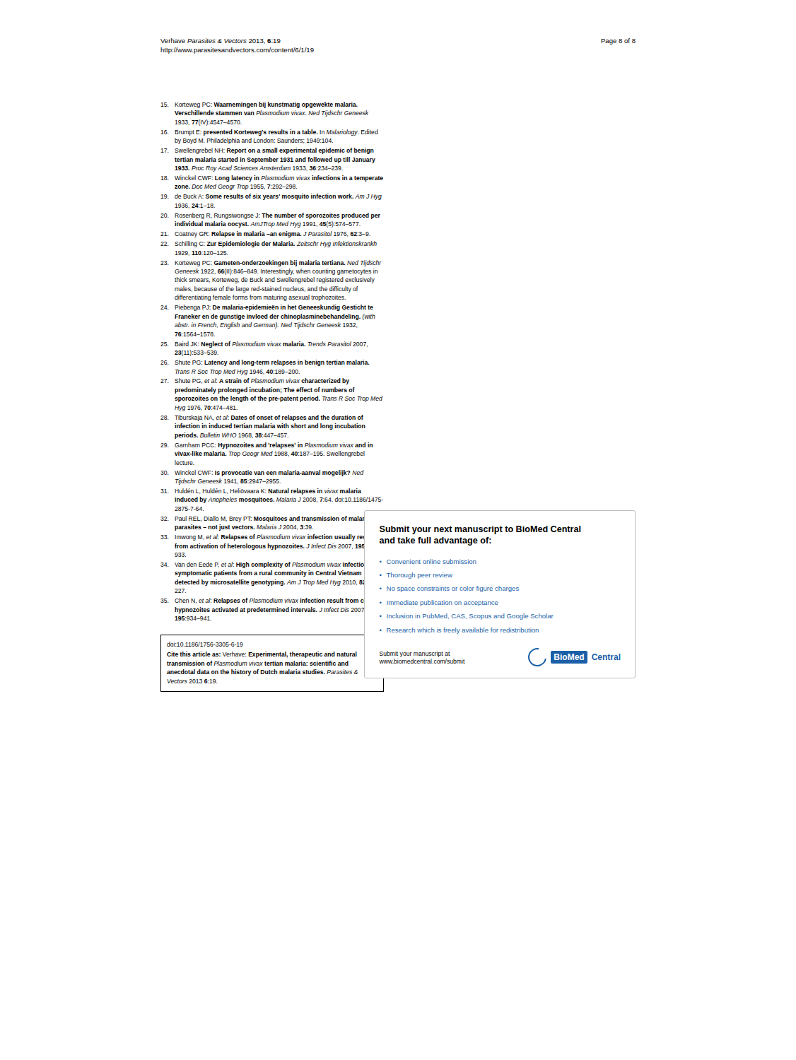Verhave Parasites & Vectors 2013, 6:19
http://www.parasitesandvectors.com/content/6/1/19
Page 8 of 8
Korteweg PC: Waarnemingen bij kunstmatig opgewekte malaria. Verschillende stammen van Plasmodium vivax. Ned Tijdschr Geneesk 1933, 77(IV):4547–4570.
Brumpt E: presented Korteweg's results in a table. In Malariology. Edited by Boyd M. Philadelphia and London: Saunders; 1949:104.
Swellengrebel NH: Report on a small experimental epidemic of benign tertian malaria started in September 1931 and followed up till January 1933. Proc Roy Acad Sciences Amsterdam 1933, 36:234–239.
Winckel CWF: Long latency in Plasmodium vivax infections in a temperate zone. Doc Med Geogr Trop 1955, 7:292–298.
de Buck A: Some results of six years' mosquito infection work. Am J Hyg 1936, 24:1–18.
Rosenberg R, Rungsiwongse J: The number of sporozoites produced per individual malaria oocyst. AmJTrop Med Hyg 1991, 45(5):574–577.
Coatney GR: Relapse in malaria –an enigma. J Parasitol 1976, 62:3–9.
Schilling C: Zur Epidemiologie der Malaria. Zeitschr Hyg Infektionskrankh 1929, 110:120–125.
Korteweg PC: Gameten-onderzoekingen bij malaria tertiana. Ned Tijdschr Geneesk 1922, 66(II):846–849. Interestingly, when counting gametocytes in thick smears, Korteweg, de Buck and Swellengrebel registered exclusively males, because of the large red-stained nucleus, and the difficulty of differentiating female forms from maturing asexual trophozoites.
Piebenga PJ: De malaria-epidemieën in het Geneeskundig Gesticht te Franeker en de gunstige invloed der chinoplasminebehandeling. (with abstr. in French, English and German). Ned Tijdschr Geneesk 1932, 76:1564–1578.
Baird JK: Neglect of Plasmodium vivax malaria. Trends Parasitol 2007, 23(11):533–539.
Shute PG: Latency and long-term relapses in benign tertian malaria. Trans R Soc Trop Med Hyg 1946, 40:189–200.
Shute PG, et al: A strain of Plasmodium vivax characterized by predominately prolonged incubation; The effect of numbers of sporozoites on the length of the pre-patent period. Trans R Soc Trop Med Hyg 1976, 70:474–481.
Tiburskaja NA, et al: Dates of onset of relapses and the duration of infection in induced tertian malaria with short and long incubation periods. Bulletin WHO 1968, 38:447–457.
Garnham PCC: Hypnozoites and 'relapses' in Plasmodium vivax and in vivax-like malaria. Trop Geogr Med 1988, 40:187–195. Swellengrebel lecture.
Winckel CWF: Is provocatie van een malaria-aanval mogelijk? Ned Tijdschr Geneesk 1941, 85:2947–2955.
Huldén L, Huldén L, Heliövaara K: Natural relapses in vivax malaria induced by Anopheles mosquitoes. Malaria J 2008, 7:64. doi:10.1186/1475-2875-7-64.
Paul REL, Diallo M, Brey PT: Mosquitoes and transmission of malaria parasites – not just vectors. Malaria J 2004, 3:39.
Imwong M, et al: Relapses of Plasmodium vivax infection usually result from activation of heterologous hypnozoites. J Infect Dis 2007, 195:927–933.
Van den Eede P, et al: High complexity of Plasmodium vivax infections in symptomatic patients from a rural community in Central Vietnam detected by microsatellite genotyping. Am J Trop Med Hyg 2010, 82:223–227.
Chen N, et al: Relapses of Plasmodium vivax infection result from clonal hypnozoites activated at predetermined intervals. J Infect Dis 2007, 195:934–941.
doi:10.1186/1756-3305-6-19
Cite this article as: Verhave: Experimental, therapeutic and natural transmission of Plasmodium vivax tertian malaria: scientific and anecdotal data on the history of Dutch malaria studies. Parasites & Vectors 2013 6:19.
Submit your next manuscript to BioMed Central
and take full advantage of:
Convenient online submission
Thorough peer review
No space constraints or color figure charges
Immediate publication on acceptance
Inclusion in PubMed, CAS, Scopus and Google Scholar
Research which is freely available for redistribution
Submit your manuscript at
www.biomedcentral.com/submit
BioMed Central